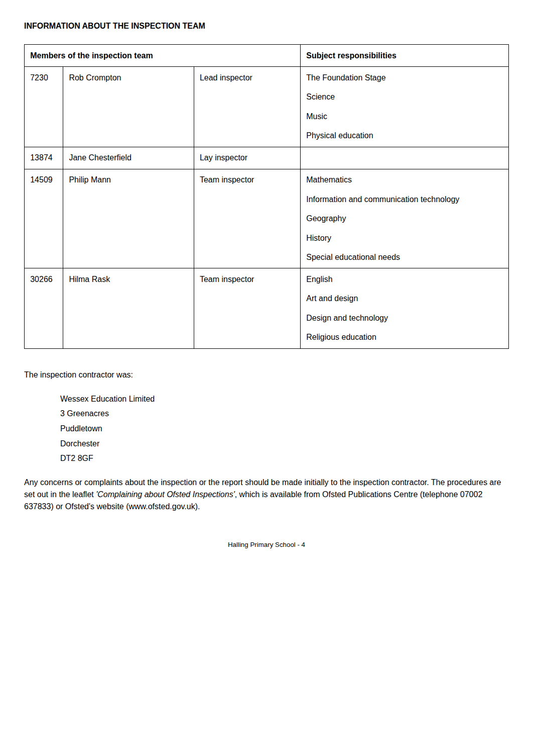INFORMATION ABOUT THE INSPECTION TEAM
| Members of the inspection team | Subject responsibilities |
| --- | --- |
| 7230 | Rob Crompton | Lead inspector | The Foundation Stage Science Music Physical education |
| 13874 | Jane Chesterfield | Lay inspector | |
| 14509 | Philip Mann | Team inspector | Mathematics Information and communication technology Geography History Special educational needs |
| 30266 | Hilma Rask | Team inspector | English Art and design Design and technology Religious education |
The inspection contractor was:
Wessex Education Limited
3 Greenacres
Puddletown
Dorchester
DT2 8GF
Any concerns or complaints about the inspection or the report should be made initially to the inspection contractor. The procedures are set out in the leaflet 'Complaining about Ofsted Inspections', which is available from Ofsted Publications Centre (telephone 07002 637833) or Ofsted's website (www.ofsted.gov.uk).
Halling Primary School - 4